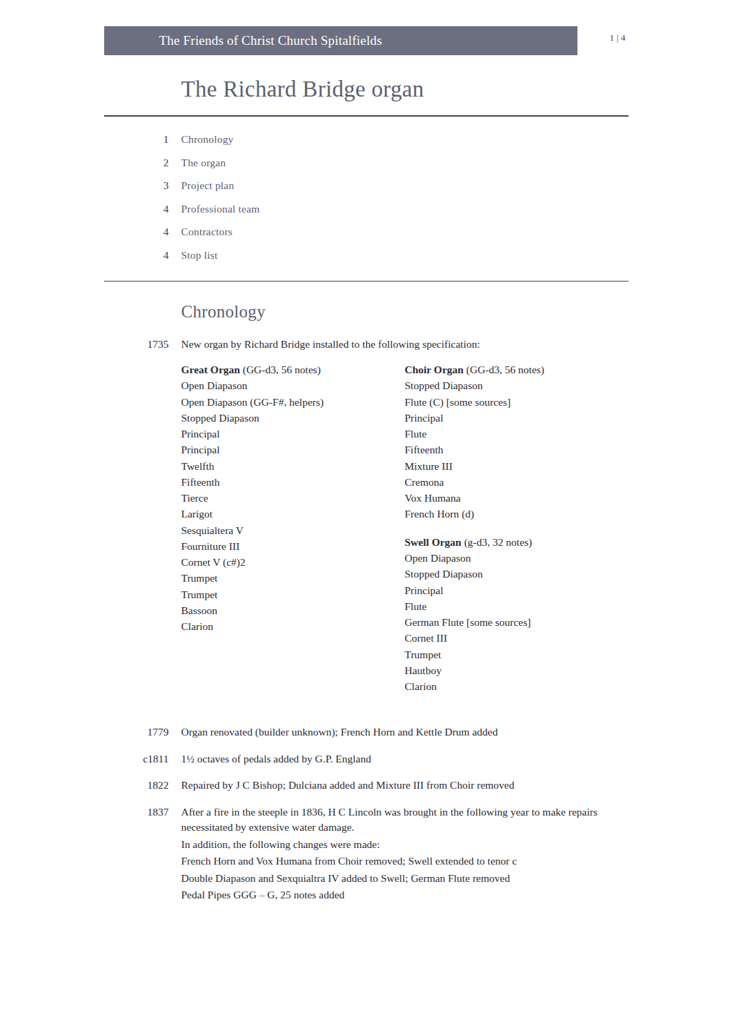The Friends of Christ Church Spitalfields
1 | 4
The Richard Bridge organ
1 Chronology
2 The organ
3 Project plan
4 Professional team
4 Contractors
4 Stop list
Chronology
1735
New organ by Richard Bridge installed to the following specification:
Great Organ (GG-d3, 56 notes)
Open Diapason
Open Diapason (GG-F#, helpers)
Stopped Diapason
Principal
Principal
Twelfth
Fifteenth
Tierce
Larigot
Sesquialtera V
Fourniture III
Cornet V (c#)2
Trumpet
Trumpet
Bassoon
Clarion
Choir Organ (GG-d3, 56 notes)
Stopped Diapason
Flute (C) [some sources]
Principal
Flute
Fifteenth
Mixture III
Cremona
Vox Humana
French Horn (d)
Swell Organ (g-d3, 32 notes)
Open Diapason
Stopped Diapason
Principal
Flute
German Flute [some sources]
Cornet III
Trumpet
Hautboy
Clarion
1779
Organ renovated (builder unknown); French Horn and Kettle Drum added
c1811
1½ octaves of pedals added by G.P. England
1822
Repaired by J C Bishop; Dulciana added and Mixture III from Choir removed
1837
After a fire in the steeple in 1836, H C Lincoln was brought in the following year to make repairs necessitated by extensive water damage.
In addition, the following changes were made:
French Horn and Vox Humana from Choir removed; Swell extended to tenor c
Double Diapason and Sexquialtra IV added to Swell; German Flute removed
Pedal Pipes GGG – G, 25 notes added